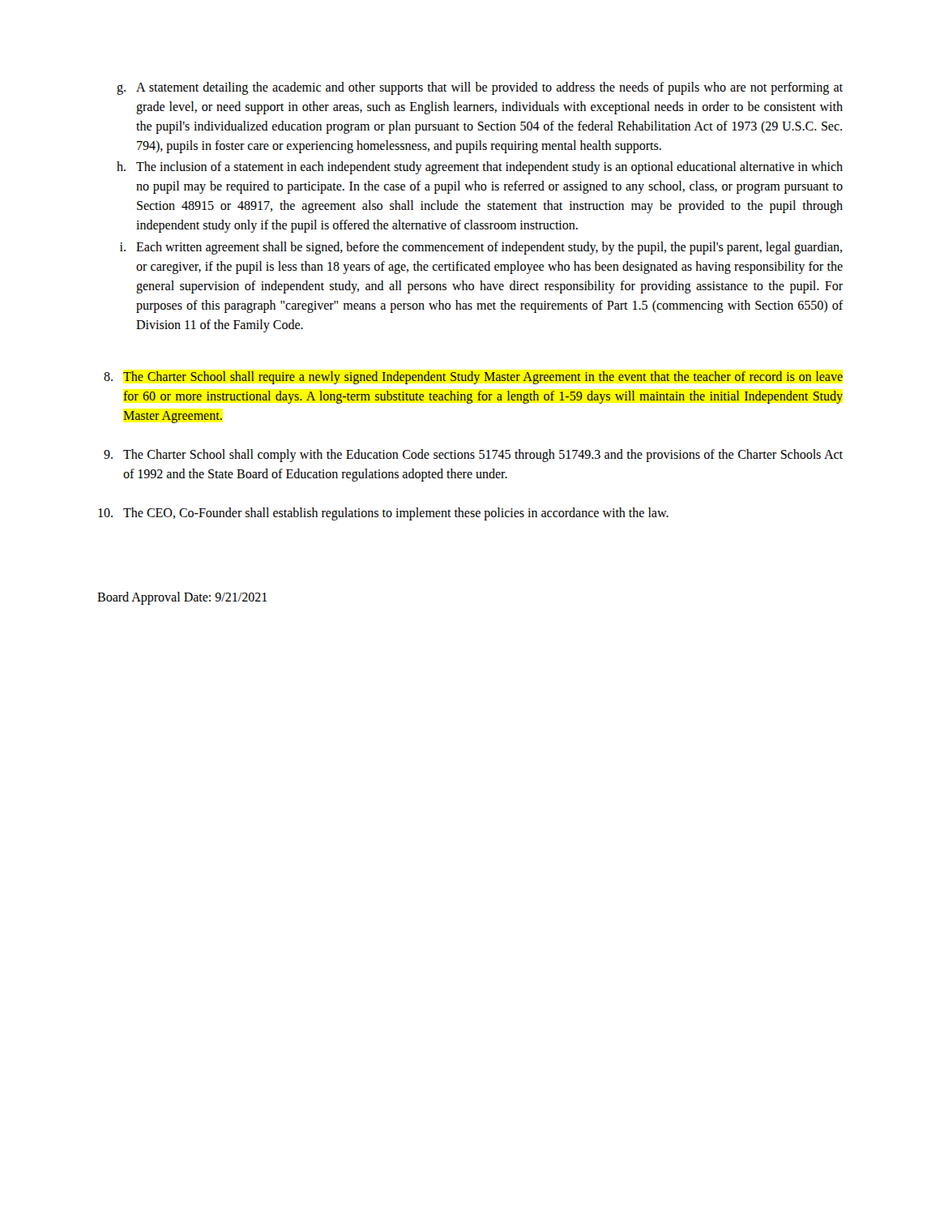A statement detailing the academic and other supports that will be provided to address the needs of pupils who are not performing at grade level, or need support in other areas, such as English learners, individuals with exceptional needs in order to be consistent with the pupil's individualized education program or plan pursuant to Section 504 of the federal Rehabilitation Act of 1973 (29 U.S.C. Sec. 794), pupils in foster care or experiencing homelessness, and pupils requiring mental health supports.
The inclusion of a statement in each independent study agreement that independent study is an optional educational alternative in which no pupil may be required to participate. In the case of a pupil who is referred or assigned to any school, class, or program pursuant to Section 48915 or 48917, the agreement also shall include the statement that instruction may be provided to the pupil through independent study only if the pupil is offered the alternative of classroom instruction.
Each written agreement shall be signed, before the commencement of independent study, by the pupil, the pupil's parent, legal guardian, or caregiver, if the pupil is less than 18 years of age, the certificated employee who has been designated as having responsibility for the general supervision of independent study, and all persons who have direct responsibility for providing assistance to the pupil. For purposes of this paragraph "caregiver" means a person who has met the requirements of Part 1.5 (commencing with Section 6550) of Division 11 of the Family Code.
The Charter School shall require a newly signed Independent Study Master Agreement in the event that the teacher of record is on leave for 60 or more instructional days. A long-term substitute teaching for a length of 1-59 days will maintain the initial Independent Study Master Agreement.
The Charter School shall comply with the Education Code sections 51745 through 51749.3 and the provisions of the Charter Schools Act of 1992 and the State Board of Education regulations adopted there under.
The CEO, Co-Founder shall establish regulations to implement these policies in accordance with the law.
Board Approval Date: 9/21/2021